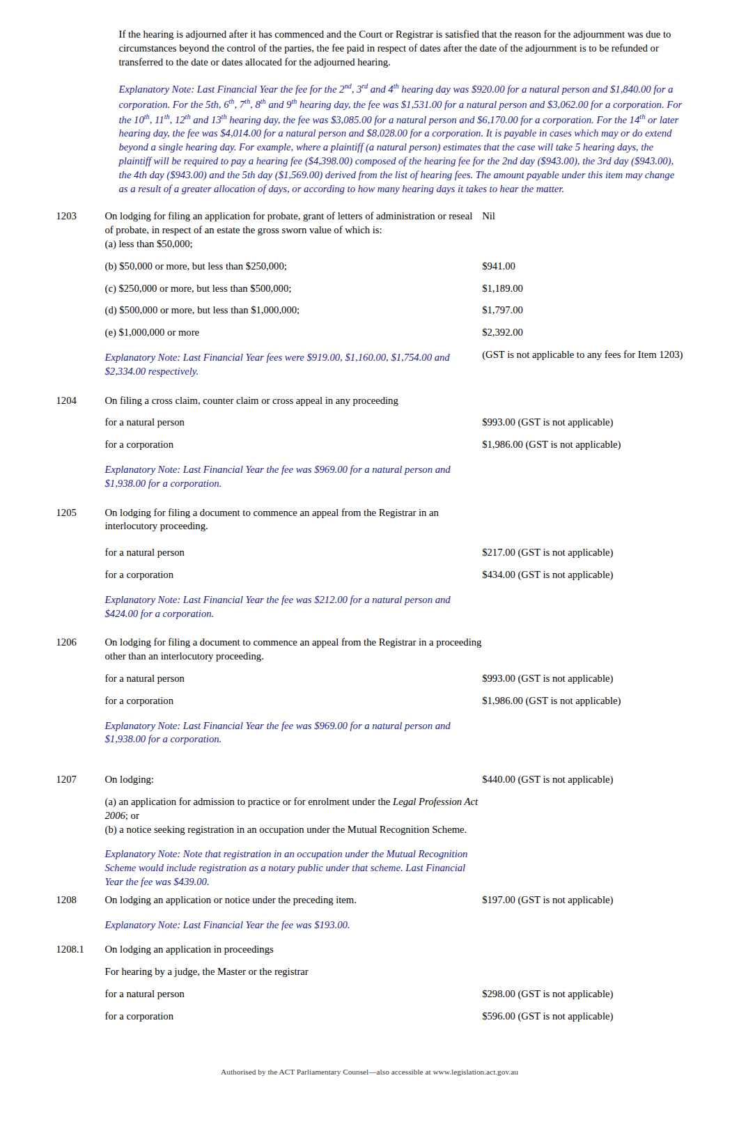If the hearing is adjourned after it has commenced and the Court or Registrar is satisfied that the reason for the adjournment was due to circumstances beyond the control of the parties, the fee paid in respect of dates after the date of the adjournment is to be refunded or transferred to the date or dates allocated for the adjourned hearing.
Explanatory Note: Last Financial Year the fee for the 2nd, 3rd and 4th hearing day was $920.00 for a natural person and $1,840.00 for a corporation. For the 5th, 6th, 7th, 8th and 9th hearing day, the fee was $1,531.00 for a natural person and $3,062.00 for a corporation. For the 10th, 11th, 12th and 13th hearing day, the fee was $3,085.00 for a natural person and $6,170.00 for a corporation. For the 14th or later hearing day, the fee was $4,014.00 for a natural person and $8,028.00 for a corporation. It is payable in cases which may or do extend beyond a single hearing day. For example, where a plaintiff (a natural person) estimates that the case will take 5 hearing days, the plaintiff will be required to pay a hearing fee ($4,398.00) composed of the hearing fee for the 2nd day ($943.00), the 3rd day ($943.00), the 4th day ($943.00) and the 5th day ($1,569.00) derived from the list of hearing fees. The amount payable under this item may change as a result of a greater allocation of days, or according to how many hearing days it takes to hear the matter.
| 1203 | On lodging for filing an application for probate, grant of letters of administration or reseal of probate, in respect of an estate the gross sworn value of which is: (a) less than $50,000; | Nil |
| | (b) $50,000 or more, but less than $250,000; | $941.00 |
| | (c) $250,000 or more, but less than $500,000; | $1,189.00 |
| | (d) $500,000 or more, but less than $1,000,000; | $1,797.00 |
| | (e) $1,000,000 or more | $2,392.00 |
| | Explanatory Note: Last Financial Year fees were $919.00, $1,160.00, $1,754.00 and $2,334.00 respectively. | (GST is not applicable to any fees for Item 1203) |
| 1204 | On filing a cross claim, counter claim or cross appeal in any proceeding | |
| | for a natural person | $993.00 (GST is not applicable) |
| | for a corporation | $1,986.00 (GST is not applicable) |
| | Explanatory Note: Last Financial Year the fee was $969.00 for a natural person and $1,938.00 for a corporation. | |
| 1205 | On lodging for filing a document to commence an appeal from the Registrar in an interlocutory proceeding. | |
| | for a natural person | $217.00 (GST is not applicable) |
| | for a corporation | $434.00 (GST is not applicable) |
| | Explanatory Note: Last Financial Year the fee was $212.00 for a natural person and $424.00 for a corporation. | |
| 1206 | On lodging for filing a document to commence an appeal from the Registrar in a proceeding other than an interlocutory proceeding. | |
| | for a natural person | $993.00 (GST is not applicable) |
| | for a corporation | $1,986.00 (GST is not applicable) |
| | Explanatory Note: Last Financial Year the fee was $969.00 for a natural person and $1,938.00 for a corporation. | |
| 1207 | On lodging: | $440.00 (GST is not applicable) |
| | (a) an application for admission to practice or for enrolment under the Legal Profession Act 2006 ; or (b) a notice seeking registration in an occupation under the Mutual Recognition Scheme. | |
| | Explanatory Note: Note that registration in an occupation under the Mutual Recognition Scheme would include registration as a notary public under that scheme. Last Financial Year the fee was $439.00. | |
| 1208 | On lodging an application or notice under the preceding item. | $197.00 (GST is not applicable) |
| | Explanatory Note: Last Financial Year the fee was $193.00. | |
| 1208.1 | On lodging an application in proceedings | |
| | For hearing by a judge, the Master or the registrar | |
| | for a natural person | $298.00 (GST is not applicable) |
| | for a corporation | $596.00 (GST is not applicable) |
Authorised by the ACT Parliamentary Counsel—also accessible at www.legislation.act.gov.au